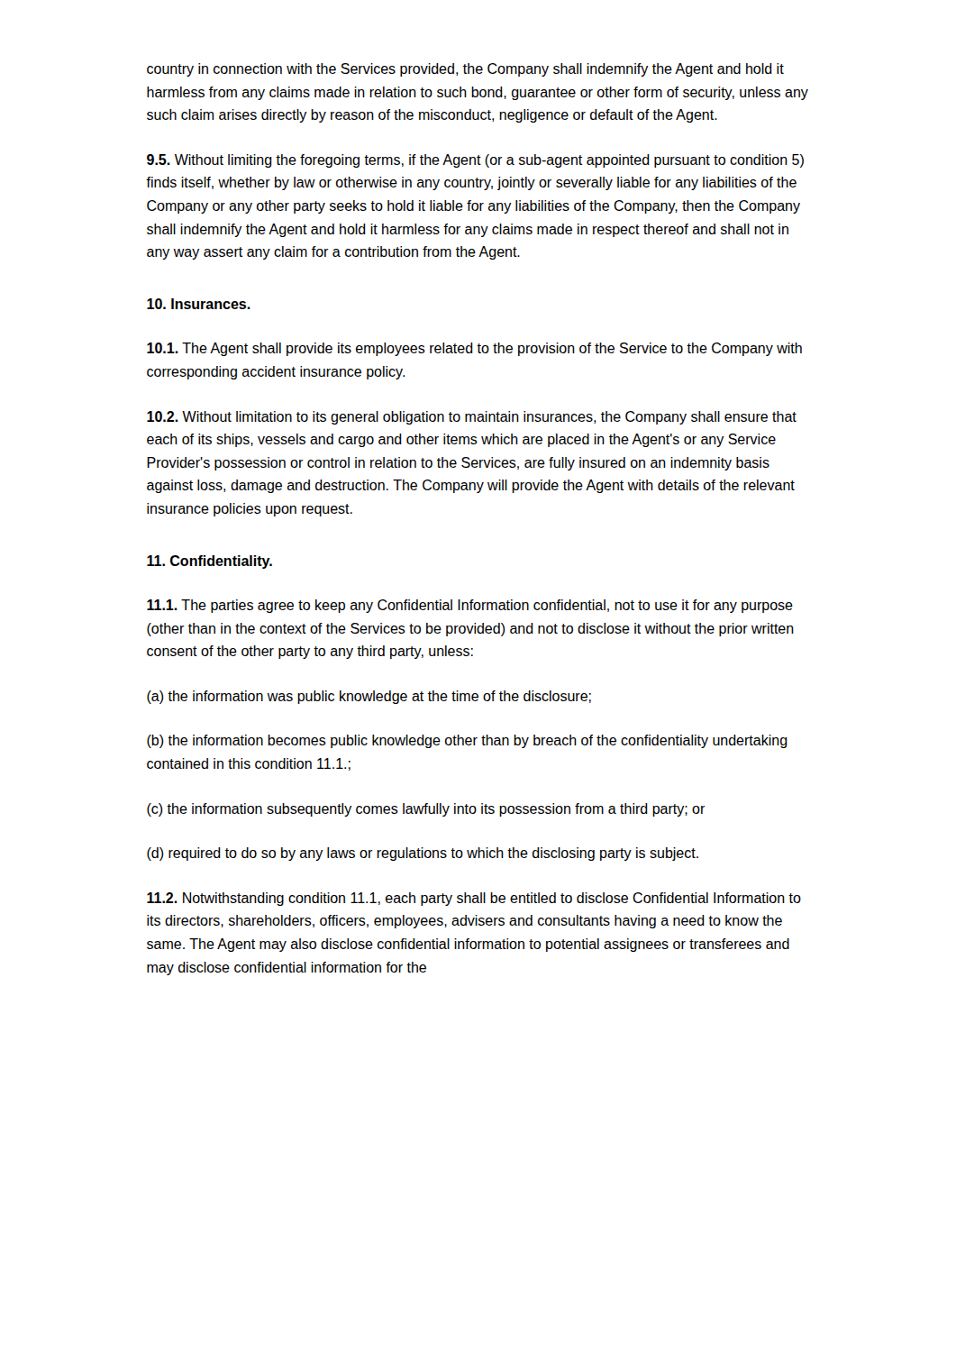country in connection with the Services provided, the Company shall indemnify the Agent and hold it harmless from any claims made in relation to such bond, guarantee or other form of security, unless any such claim arises directly by reason of the misconduct, negligence or default of the Agent.
9.5. Without limiting the foregoing terms, if the Agent (or a sub-agent appointed pursuant to condition 5) finds itself, whether by law or otherwise in any country, jointly or severally liable for any liabilities of the Company or any other party seeks to hold it liable for any liabilities of the Company, then the Company shall indemnify the Agent and hold it harmless for any claims made in respect thereof and shall not in any way assert any claim for a contribution from the Agent.
10. Insurances.
10.1. The Agent shall provide its employees related to the provision of the Service to the Company with corresponding accident insurance policy.
10.2. Without limitation to its general obligation to maintain insurances, the Company shall ensure that each of its ships, vessels and cargo and other items which are placed in the Agent's or any Service Provider's possession or control in relation to the Services, are fully insured on an indemnity basis against loss, damage and destruction. The Company will provide the Agent with details of the relevant insurance policies upon request.
11. Confidentiality.
11.1. The parties agree to keep any Confidential Information confidential, not to use it for any purpose (other than in the context of the Services to be provided) and not to disclose it without the prior written consent of the other party to any third party, unless:
(a) the information was public knowledge at the time of the disclosure;
(b) the information becomes public knowledge other than by breach of the confidentiality undertaking contained in this condition 11.1.;
(c) the information subsequently comes lawfully into its possession from a third party; or
(d) required to do so by any laws or regulations to which the disclosing party is subject.
11.2. Notwithstanding condition 11.1, each party shall be entitled to disclose Confidential Information to its directors, shareholders, officers, employees, advisers and consultants having a need to know the same. The Agent may also disclose confidential information to potential assignees or transferees and may disclose confidential information for the